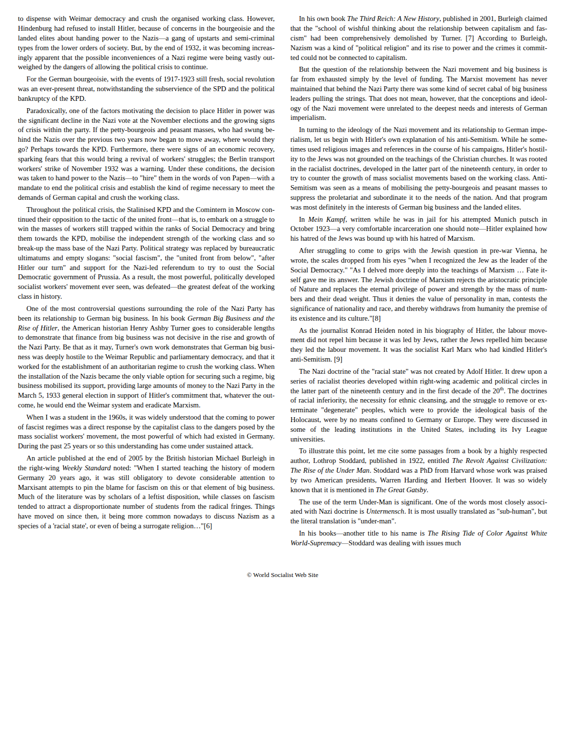to dispense with Weimar democracy and crush the organised working class. However, Hindenburg had refused to install Hitler, because of concerns in the bourgeoisie and the landed elites about handing power to the Nazis—a gang of upstarts and semi-criminal types from the lower orders of society. But, by the end of 1932, it was becoming increasingly apparent that the possible inconveniences of a Nazi regime were being vastly outweighed by the dangers of allowing the political crisis to continue.
For the German bourgeoisie, with the events of 1917-1923 still fresh, social revolution was an ever-present threat, notwithstanding the subservience of the SPD and the political bankruptcy of the KPD.
Paradoxically, one of the factors motivating the decision to place Hitler in power was the significant decline in the Nazi vote at the November elections and the growing signs of crisis within the party. If the petty-bourgeois and peasant masses, who had swung behind the Nazis over the previous two years now began to move away, where would they go? Perhaps towards the KPD. Furthermore, there were signs of an economic recovery, sparking fears that this would bring a revival of workers' struggles; the Berlin transport workers' strike of November 1932 was a warning. Under these conditions, the decision was taken to hand power to the Nazis—to "hire" them in the words of von Papen—with a mandate to end the political crisis and establish the kind of regime necessary to meet the demands of German capital and crush the working class.
Throughout the political crisis, the Stalinised KPD and the Comintern in Moscow continued their opposition to the tactic of the united front—that is, to embark on a struggle to win the masses of workers still trapped within the ranks of Social Democracy and bring them towards the KPD, mobilise the independent strength of the working class and so break-up the mass base of the Nazi Party. Political strategy was replaced by bureaucratic ultimatums and empty slogans: "social fascism", the "united front from below", "after Hitler our turn" and support for the Nazi-led referendum to try to oust the Social Democratic government of Prussia. As a result, the most powerful, politically developed socialist workers' movement ever seen, was defeated—the greatest defeat of the working class in history.
One of the most controversial questions surrounding the role of the Nazi Party has been its relationship to German big business. In his book German Big Business and the Rise of Hitler, the American historian Henry Ashby Turner goes to considerable lengths to demonstrate that finance from big business was not decisive in the rise and growth of the Nazi Party. Be that as it may, Turner's own work demonstrates that German big business was deeply hostile to the Weimar Republic and parliamentary democracy, and that it worked for the establishment of an authoritarian regime to crush the working class. When the installation of the Nazis became the only viable option for securing such a regime, big business mobilised its support, providing large amounts of money to the Nazi Party in the March 5, 1933 general election in support of Hitler's commitment that, whatever the outcome, he would end the Weimar system and eradicate Marxism.
When I was a student in the 1960s, it was widely understood that the coming to power of fascist regimes was a direct response by the capitalist class to the dangers posed by the mass socialist workers' movement, the most powerful of which had existed in Germany. During the past 25 years or so this understanding has come under sustained attack.
An article published at the end of 2005 by the British historian Michael Burleigh in the right-wing Weekly Standard noted: "When I started teaching the history of modern Germany 20 years ago, it was still obligatory to devote considerable attention to Marxisant attempts to pin the blame for fascism on this or that element of big business. Much of the literature was by scholars of a leftist disposition, while classes on fascism tended to attract a disproportionate number of students from the radical fringes. Things have moved on since then, it being more common nowadays to discuss Nazism as a species of a 'racial state', or even of being a surrogate religion…"[6]
In his own book The Third Reich: A New History, published in 2001, Burleigh claimed that the "school of wishful thinking about the relationship between capitalism and fascism" had been comprehensively demolished by Turner. [7] According to Burleigh, Nazism was a kind of "political religion" and its rise to power and the crimes it committed could not be connected to capitalism.
But the question of the relationship between the Nazi movement and big business is far from exhausted simply by the level of funding. The Marxist movement has never maintained that behind the Nazi Party there was some kind of secret cabal of big business leaders pulling the strings. That does not mean, however, that the conceptions and ideology of the Nazi movement were unrelated to the deepest needs and interests of German imperialism.
In turning to the ideology of the Nazi movement and its relationship to German imperialism, let us begin with Hitler's own explanation of his anti-Semitism. While he sometimes used religious images and references in the course of his campaigns, Hitler's hostility to the Jews was not grounded on the teachings of the Christian churches. It was rooted in the racialist doctrines, developed in the latter part of the nineteenth century, in order to try to counter the growth of mass socialist movements based on the working class. Anti-Semitism was seen as a means of mobilising the petty-bourgeois and peasant masses to suppress the proletariat and subordinate it to the needs of the nation. And that program was most definitely in the interests of German big business and the landed elites.
In Mein Kampf, written while he was in jail for his attempted Munich putsch in October 1923—a very comfortable incarceration one should note—Hitler explained how his hatred of the Jews was bound up with his hatred of Marxism.
After struggling to come to grips with the Jewish question in pre-war Vienna, he wrote, the scales dropped from his eyes "when I recognized the Jew as the leader of the Social Democracy." "As I delved more deeply into the teachings of Marxism … Fate itself gave me its answer. The Jewish doctrine of Marxism rejects the aristocratic principle of Nature and replaces the eternal privilege of power and strength by the mass of numbers and their dead weight. Thus it denies the value of personality in man, contests the significance of nationality and race, and thereby withdraws from humanity the premise of its existence and its culture."[8]
As the journalist Konrad Heiden noted in his biography of Hitler, the labour movement did not repel him because it was led by Jews, rather the Jews repelled him because they led the labour movement. It was the socialist Karl Marx who had kindled Hitler's anti-Semitism. [9]
The Nazi doctrine of the "racial state" was not created by Adolf Hitler. It drew upon a series of racialist theories developed within right-wing academic and political circles in the latter part of the nineteenth century and in the first decade of the 20th. The doctrines of racial inferiority, the necessity for ethnic cleansing, and the struggle to remove or exterminate "degenerate" peoples, which were to provide the ideological basis of the Holocaust, were by no means confined to Germany or Europe. They were discussed in some of the leading institutions in the United States, including its Ivy League universities.
To illustrate this point, let me cite some passages from a book by a highly respected author, Lothrop Stoddard, published in 1922, entitled The Revolt Against Civilization: The Rise of the Under Man. Stoddard was a PhD from Harvard whose work was praised by two American presidents, Warren Harding and Herbert Hoover. It was so widely known that it is mentioned in The Great Gatsby.
The use of the term Under-Man is significant. One of the words most closely associated with Nazi doctrine is Untermensch. It is most usually translated as "sub-human", but the literal translation is "under-man".
In his books—another title to his name is The Rising Tide of Color Against White World-Supremacy—Stoddard was dealing with issues much
© World Socialist Web Site